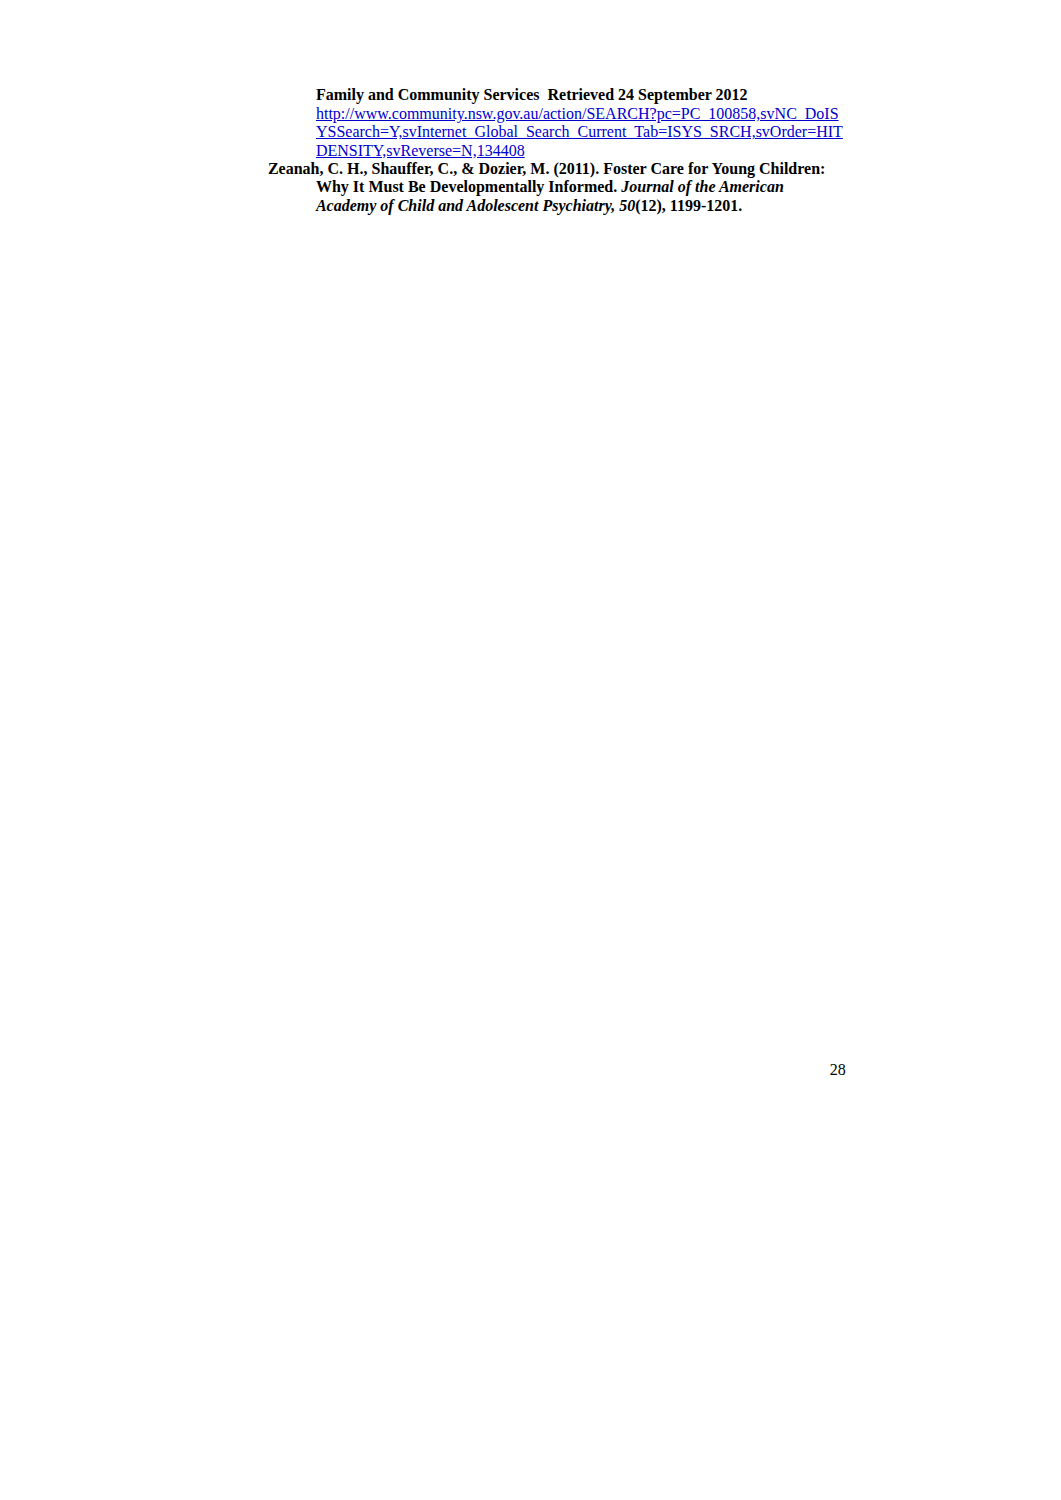Family and Community Services Retrieved 24 September 2012
http://www.community.nsw.gov.au/action/SEARCH?pc=PC_100858,svNC_DoISYSSearch=Y,svInternet_Global_Search_Current_Tab=ISYS_SRCH,svOrder=HITDENSITY,svReverse=N,134408
Zeanah, C. H., Shauffer, C., & Dozier, M. (2011). Foster Care for Young Children: Why It Must Be Developmentally Informed. Journal of the American Academy of Child and Adolescent Psychiatry, 50(12), 1199-1201.
28